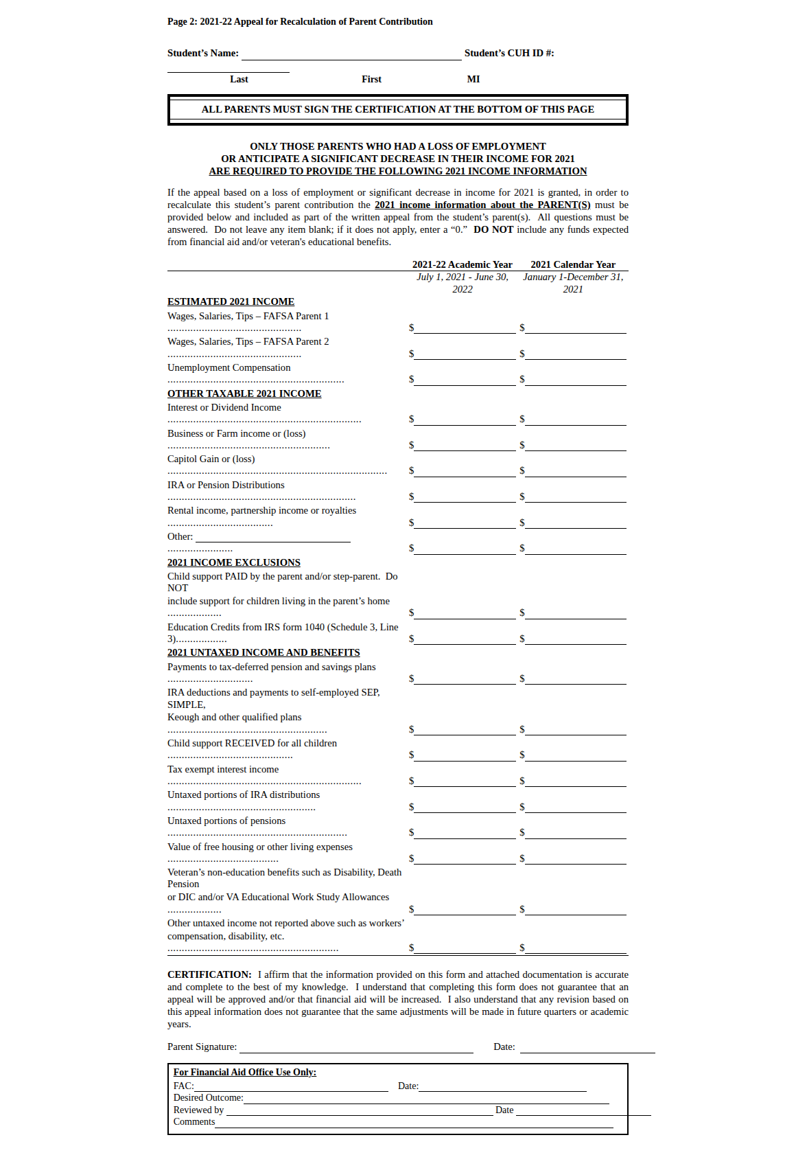Page 2: 2021-22 Appeal for Recalculation of Parent Contribution
Student’s Name: Student’s CUH ID #:
Last First MI
ALL PARENTS MUST SIGN THE CERTIFICATION AT THE BOTTOM OF THIS PAGE
ONLY THOSE PARENTS WHO HAD A LOSS OF EMPLOYMENT
OR ANTICIPATE A SIGNIFICANT DECREASE IN THEIR INCOME FOR 2021
ARE REQUIRED TO PROVIDE THE FOLLOWING 2021 INCOME INFORMATION
If the appeal based on a loss of employment or significant decrease in income for 2021 is granted, in order to recalculate this student’s parent contribution the 2021 income information about the PARENT(S) must be provided below and included as part of the written appeal from the student’s parent(s). All questions must be answered. Do not leave any item blank; if it does not apply, enter a “0.” DO NOT include any funds expected from financial aid and/or veteran's educational benefits.
| | 2021-22 Academic Year | 2021 Calendar Year |
| | July 1, 2021 - June 30, 2022 | January 1-December 31, 2021 |
| ESTIMATED 2021 INCOME | | |
| Wages, Salaries, Tips – FAFSA Parent 1 ............................................... | $ | $ |
| Wages, Salaries, Tips – FAFSA Parent 2 ............................................... | $ | $ |
| Unemployment Compensation .............................................................. | $ | $ |
| OTHER TAXABLE 2021 INCOME | | |
| Interest or Dividend Income .................................................................... | $ | $ |
| Business or Farm income or (loss) ......................................................... | $ | $ |
| Capitol Gain or (loss) ............................................................................. | $ | $ |
| IRA or Pension Distributions .................................................................. | $ | $ |
| Rental income, partnership income or royalties ..................................... | $ | $ |
| Other: ....................... | $ | $ |
| 2021 INCOME EXCLUSIONS | | |
| Child support PAID by the parent and/or step-parent. Do NOT | | |
| include support for children living in the parent’s home ................... | $ | $ |
| Education Credits from IRS form 1040 (Schedule 3, Line 3) .................. | $ | $ |
| 2021 UNTAXED INCOME AND BENEFITS | | |
| Payments to tax-deferred pension and savings plans .............................. | $ | $ |
| IRA deductions and payments to self-employed SEP, SIMPLE, | | |
| Keough and other qualified plans ........................................................ | $ | $ |
| Child support RECEIVED for all children ............................................ | $ | $ |
| Tax exempt interest income .................................................................... | $ | $ |
| Untaxed portions of IRA distributions .................................................... | $ | $ |
| Untaxed portions of pensions ............................................................... | $ | $ |
| Value of free housing or other living expenses ....................................... | $ | $ |
| Veteran’s non-education benefits such as Disability, Death Pension | | |
| or DIC and/or VA Educational Work Study Allowances ................... | $ | $ |
| Other untaxed income not reported above such as workers’ | | |
| compensation, disability, etc. ............................................................ | $ | $ |
CERTIFICATION: I affirm that the information provided on this form and attached documentation is accurate and complete to the best of my knowledge. I understand that completing this form does not guarantee that an appeal will be approved and/or that financial aid will be increased. I also understand that any revision based on this appeal information does not guarantee that the same adjustments will be made in future quarters or academic years.
Parent Signature: Date:
For Financial Aid Office Use Only:
FAC: Date:
Desired Outcome:
Reviewed by Date
Comments